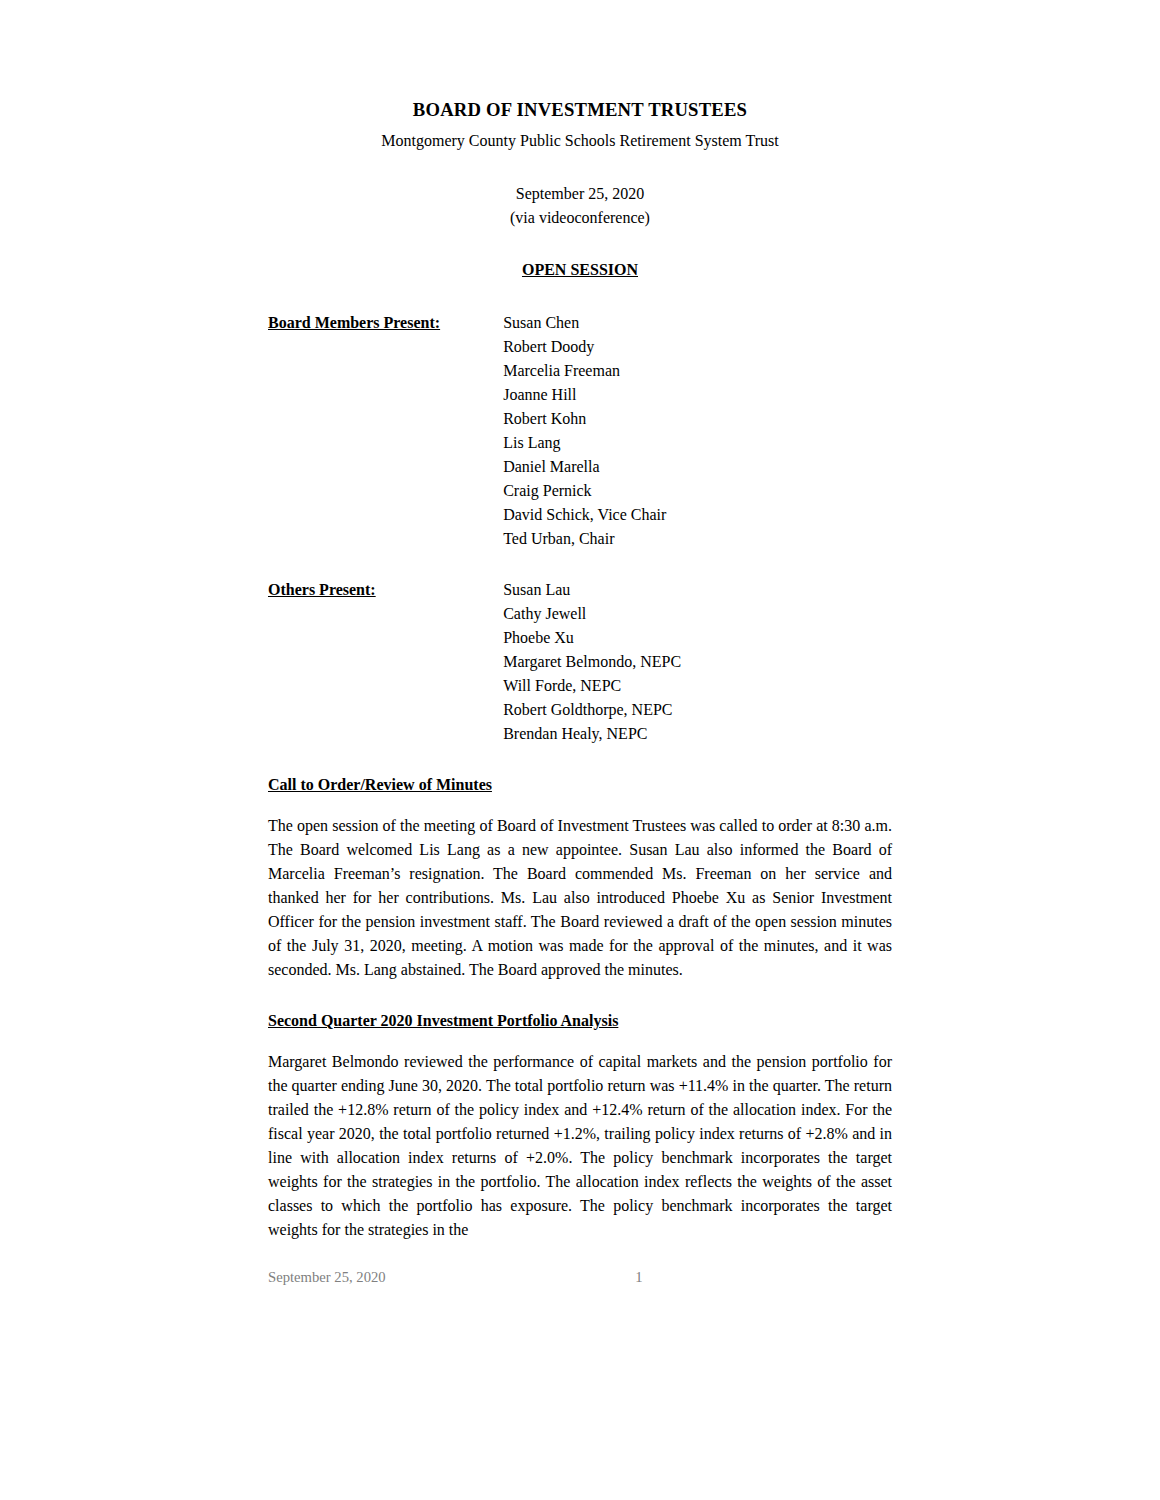BOARD OF INVESTMENT TRUSTEES
Montgomery County Public Schools Retirement System Trust
September 25, 2020
(via videoconference)
OPEN SESSION
| Board Members Present: | Susan Chen Robert Doody Marcelia Freeman Joanne Hill Robert Kohn Lis Lang Daniel Marella Craig Pernick David Schick, Vice Chair Ted Urban, Chair |
| Others Present: | Susan Lau Cathy Jewell Phoebe Xu Margaret Belmondo, NEPC Will Forde, NEPC Robert Goldthorpe, NEPC Brendan Healy, NEPC |
Call to Order/Review of Minutes
The open session of the meeting of Board of Investment Trustees was called to order at 8:30 a.m. The Board welcomed Lis Lang as a new appointee. Susan Lau also informed the Board of Marcelia Freeman’s resignation. The Board commended Ms. Freeman on her service and thanked her for her contributions. Ms. Lau also introduced Phoebe Xu as Senior Investment Officer for the pension investment staff. The Board reviewed a draft of the open session minutes of the July 31, 2020, meeting. A motion was made for the approval of the minutes, and it was seconded. Ms. Lang abstained. The Board approved the minutes.
Second Quarter 2020 Investment Portfolio Analysis
Margaret Belmondo reviewed the performance of capital markets and the pension portfolio for the quarter ending June 30, 2020. The total portfolio return was +11.4% in the quarter. The return trailed the +12.8% return of the policy index and +12.4% return of the allocation index. For the fiscal year 2020, the total portfolio returned +1.2%, trailing policy index returns of +2.8% and in line with allocation index returns of +2.0%. The policy benchmark incorporates the target weights for the strategies in the portfolio. The allocation index reflects the weights of the asset classes to which the portfolio has exposure. The policy benchmark incorporates the target weights for the strategies in the
September 25, 2020 1